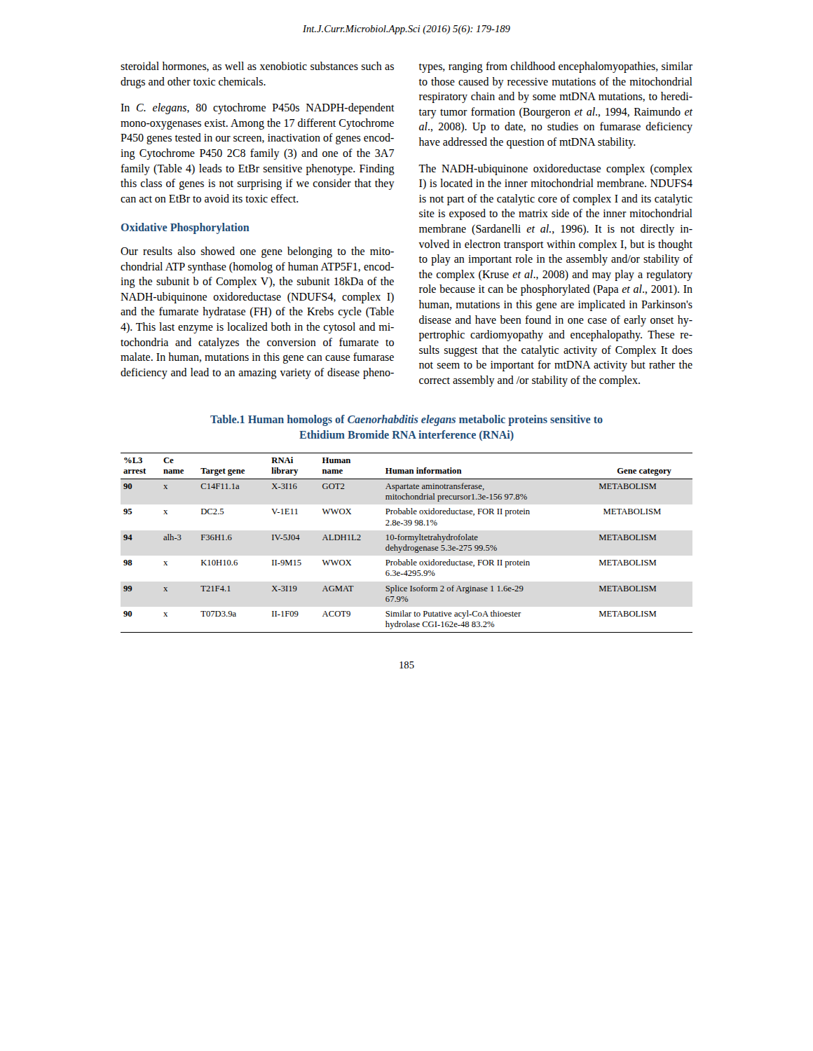Int.J.Curr.Microbiol.App.Sci (2016) 5(6): 179-189
steroidal hormones, as well as xenobiotic substances such as drugs and other toxic chemicals.
In C. elegans, 80 cytochrome P450s NADPH-dependent mono-oxygenases exist. Among the 17 different Cytochrome P450 genes tested in our screen, inactivation of genes encoding Cytochrome P450 2C8 family (3) and one of the 3A7 family (Table 4) leads to EtBr sensitive phenotype. Finding this class of genes is not surprising if we consider that they can act on EtBr to avoid its toxic effect.
Oxidative Phosphorylation
Our results also showed one gene belonging to the mitochondrial ATP synthase (homolog of human ATP5F1, encoding the subunit b of Complex V), the subunit 18kDa of the NADH-ubiquinone oxidoreductase (NDUFS4, complex I) and the fumarate hydratase (FH) of the Krebs cycle (Table 4). This last enzyme is localized both in the cytosol and mitochondria and catalyzes the conversion of fumarate to malate. In human, mutations in this gene can cause fumarase deficiency and lead to an amazing variety of disease phenotypes, ranging from childhood encephalomyopathies, similar to those caused by recessive mutations of the mitochondrial respiratory chain and by some mtDNA mutations, to hereditary tumor formation (Bourgeron et al., 1994, Raimundo et al., 2008). Up to date, no studies on fumarase deficiency have addressed the question of mtDNA stability.
The NADH-ubiquinone oxidoreductase complex (complex I) is located in the inner mitochondrial membrane. NDUFS4 is not part of the catalytic core of complex I and its catalytic site is exposed to the matrix side of the inner mitochondrial membrane (Sardanelli et al., 1996). It is not directly involved in electron transport within complex I, but is thought to play an important role in the assembly and/or stability of the complex (Kruse et al., 2008) and may play a regulatory role because it can be phosphorylated (Papa et al., 2001). In human, mutations in this gene are implicated in Parkinson's disease and have been found in one case of early onset hypertrophic cardiomyopathy and encephalopathy. These results suggest that the catalytic activity of Complex It does not seem to be important for mtDNA activity but rather the correct assembly and /or stability of the complex.
Table.1 Human homologs of Caenorhabditis elegans metabolic proteins sensitive to
Ethidium Bromide RNA interference (RNAi)
| %L3 arrest | Ce name | Target gene | RNAi library | Human name | Human information | Gene category |
| --- | --- | --- | --- | --- | --- | --- |
| 90 | x | C14F11.1a | X-3I16 | GOT2 | Aspartate aminotransferase, mitochondrial precursor1.3e-156 97.8% | METABOLISM |
| 95 | x | DC2.5 | V-1E11 | WWOX | Probable oxidoreductase, FOR II protein 2.8e-39 98.1% | METABOLISM |
| 94 | alh-3 | F36H1.6 | IV-5J04 | ALDH1L2 | 10-formyltetrahydrofolate dehydrogenase 5.3e-275 99.5% | METABOLISM |
| 98 | x | K10H10.6 | II-9M15 | WWOX | Probable oxidoreductase, FOR II protein 6.3e-4295.9% | METABOLISM |
| 99 | x | T21F4.1 | X-3I19 | AGMAT | Splice Isoform 2 of Arginase 1 1.6e-29 67.9% | METABOLISM |
| 90 | x | T07D3.9a | II-1F09 | ACOT9 | Similar to Putative acyl-CoA thioester hydrolase CGI-162e-48 83.2% | METABOLISM |
185